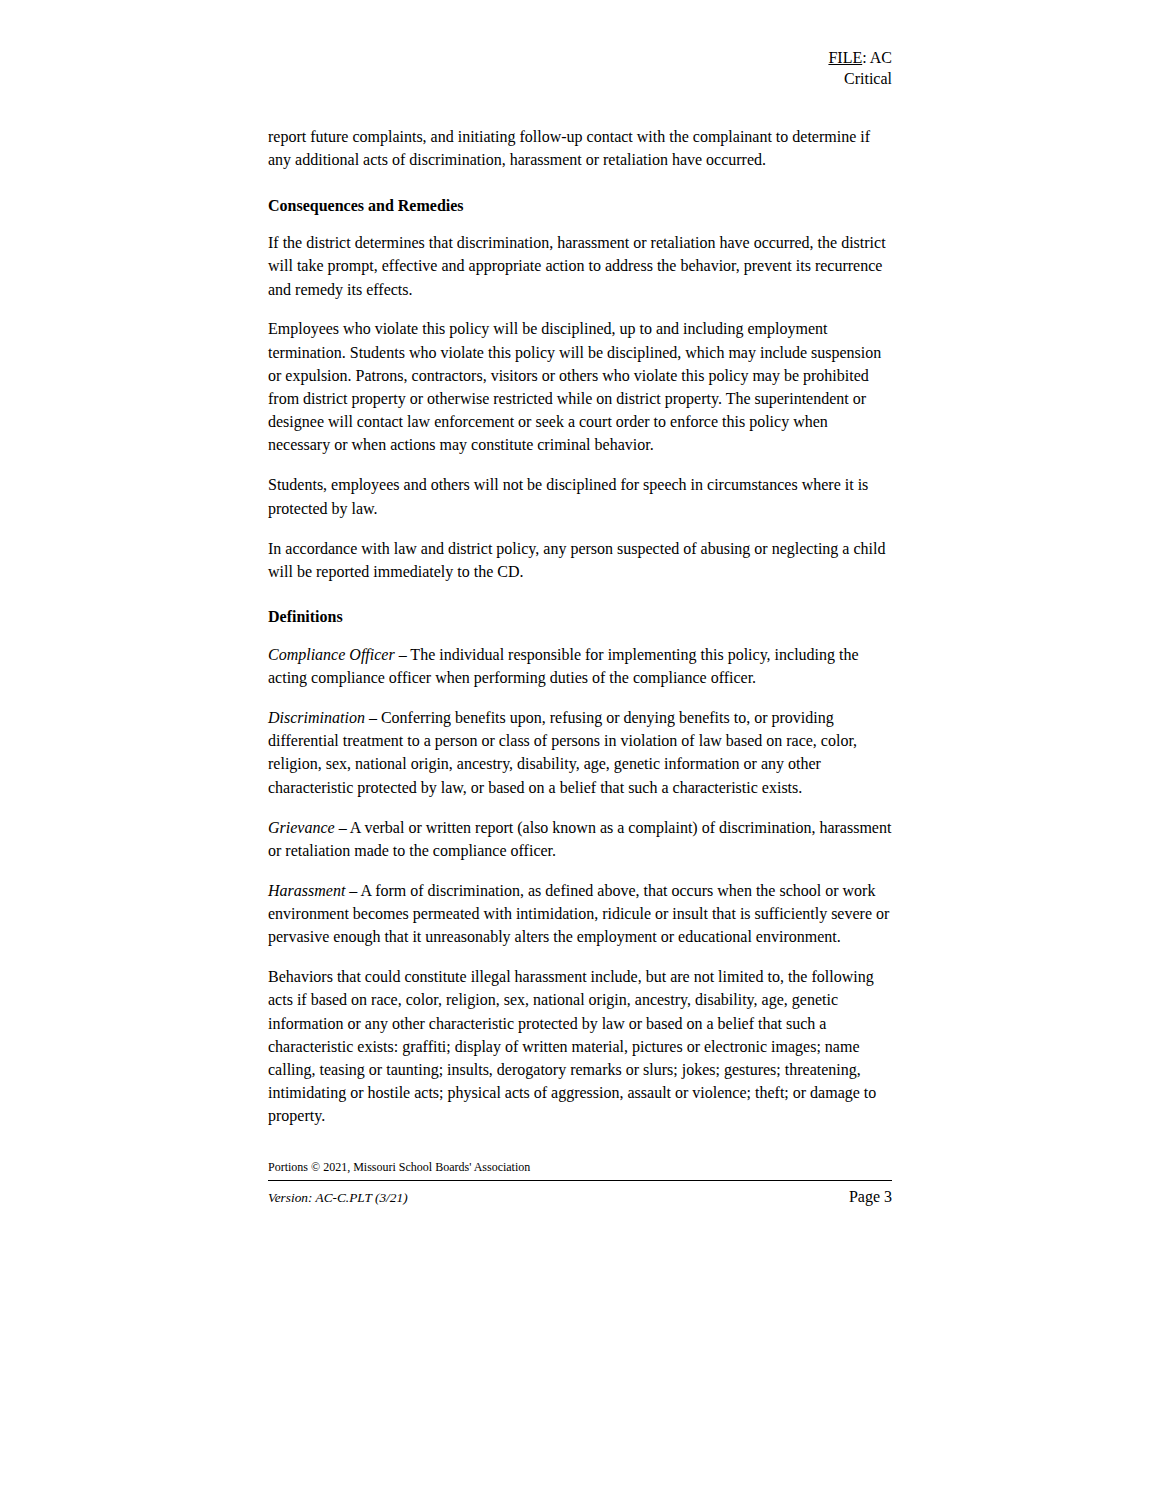FILE: AC Critical
report future complaints, and initiating follow-up contact with the complainant to determine if any additional acts of discrimination, harassment or retaliation have occurred.
Consequences and Remedies
If the district determines that discrimination, harassment or retaliation have occurred, the district will take prompt, effective and appropriate action to address the behavior, prevent its recurrence and remedy its effects.
Employees who violate this policy will be disciplined, up to and including employment termination. Students who violate this policy will be disciplined, which may include suspension or expulsion. Patrons, contractors, visitors or others who violate this policy may be prohibited from district property or otherwise restricted while on district property. The superintendent or designee will contact law enforcement or seek a court order to enforce this policy when necessary or when actions may constitute criminal behavior.
Students, employees and others will not be disciplined for speech in circumstances where it is protected by law.
In accordance with law and district policy, any person suspected of abusing or neglecting a child will be reported immediately to the CD.
Definitions
Compliance Officer – The individual responsible for implementing this policy, including the acting compliance officer when performing duties of the compliance officer.
Discrimination – Conferring benefits upon, refusing or denying benefits to, or providing differential treatment to a person or class of persons in violation of law based on race, color, religion, sex, national origin, ancestry, disability, age, genetic information or any other characteristic protected by law, or based on a belief that such a characteristic exists.
Grievance – A verbal or written report (also known as a complaint) of discrimination, harassment or retaliation made to the compliance officer.
Harassment – A form of discrimination, as defined above, that occurs when the school or work environment becomes permeated with intimidation, ridicule or insult that is sufficiently severe or pervasive enough that it unreasonably alters the employment or educational environment.
Behaviors that could constitute illegal harassment include, but are not limited to, the following acts if based on race, color, religion, sex, national origin, ancestry, disability, age, genetic information or any other characteristic protected by law or based on a belief that such a characteristic exists: graffiti; display of written material, pictures or electronic images; name calling, teasing or taunting; insults, derogatory remarks or slurs; jokes; gestures; threatening, intimidating or hostile acts; physical acts of aggression, assault or violence; theft; or damage to property.
Portions © 2021, Missouri School Boards' Association
Version: AC-C.PLT (3/21) Page 3